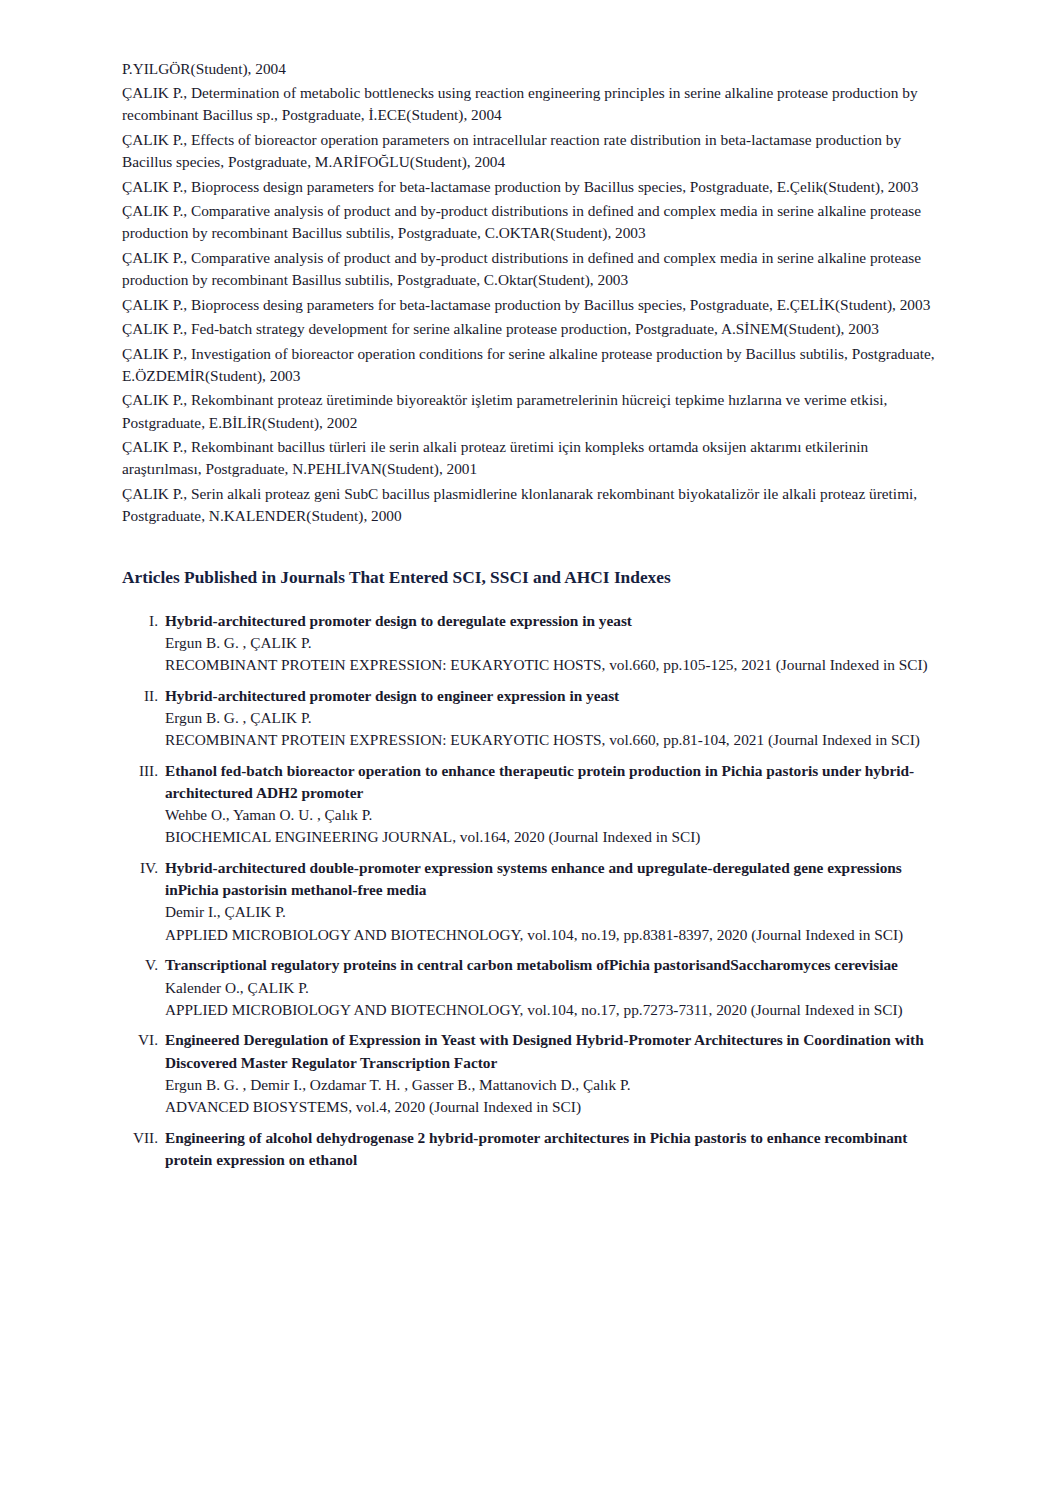P.YILGÖR(Student), 2004
ÇALIK P., Determination of metabolic bottlenecks using reaction engineering principles in serine alkaline protease production by recombinant Bacillus sp., Postgraduate, İ.ECE(Student), 2004
ÇALIK P., Effects of bioreactor operation parameters on intracellular reaction rate distribution in beta-lactamase production by Bacillus species, Postgraduate, M.ARİFOĞLU(Student), 2004
ÇALIK P., Bioprocess design parameters for beta-lactamase production by Bacillus species, Postgraduate, E.Çelik(Student), 2003
ÇALIK P., Comparative analysis of product and by-product distributions in defined and complex media in serine alkaline protease production by recombinant Bacillus subtilis, Postgraduate, C.OKTAR(Student), 2003
ÇALIK P., Comparative analysis of product and by-product distributions in defined and complex media in serine alkaline protease production by recombinant Basillus subtilis, Postgraduate, C.Oktar(Student), 2003
ÇALIK P., Bioprocess desing parameters for beta-lactamase production by Bacillus species, Postgraduate, E.ÇELİK(Student), 2003
ÇALIK P., Fed-batch strategy development for serine alkaline protease production, Postgraduate, A.SİNEM(Student), 2003
ÇALIK P., Investigation of bioreactor operation conditions for serine alkaline protease production by Bacillus subtilis, Postgraduate, E.ÖZDEMİR(Student), 2003
ÇALIK P., Rekombinant proteaz üretiminde biyoreaktör işletim parametrelerinin hücreiçi tepkime hızlarına ve verime etkisi, Postgraduate, E.BİLİR(Student), 2002
ÇALIK P., Rekombinant bacillus türleri ile serin alkali proteaz üretimi için kompleks ortamda oksijen aktarımı etkilerinin araştırılması, Postgraduate, N.PEHLİVAN(Student), 2001
ÇALIK P., Serin alkali proteaz geni SubC bacillus plasmidlerine klonlanarak rekombinant biyokatalizör ile alkali proteaz üretimi, Postgraduate, N.KALENDER(Student), 2000
Articles Published in Journals That Entered SCI, SSCI and AHCI Indexes
Hybrid-architectured promoter design to deregulate expression in yeast Ergun B. G. , ÇALIK P. RECOMBINANT PROTEIN EXPRESSION: EUKARYOTIC HOSTS, vol.660, pp.105-125, 2021 (Journal Indexed in SCI)
Hybrid-architectured promoter design to engineer expression in yeast Ergun B. G. , ÇALIK P. RECOMBINANT PROTEIN EXPRESSION: EUKARYOTIC HOSTS, vol.660, pp.81-104, 2021 (Journal Indexed in SCI)
Ethanol fed-batch bioreactor operation to enhance therapeutic protein production in Pichia pastoris under hybrid-architectured ADH2 promoter Wehbe O., Yaman O. U. , Çalık P. BIOCHEMICAL ENGINEERING JOURNAL, vol.164, 2020 (Journal Indexed in SCI)
Hybrid-architectured double-promoter expression systems enhance and upregulate-deregulated gene expressions inPichia pastorisin methanol-free media Demir I., ÇALIK P. APPLIED MICROBIOLOGY AND BIOTECHNOLOGY, vol.104, no.19, pp.8381-8397, 2020 (Journal Indexed in SCI)
Transcriptional regulatory proteins in central carbon metabolism ofPichia pastorisandSaccharomyces cerevisiae Kalender O., ÇALIK P. APPLIED MICROBIOLOGY AND BIOTECHNOLOGY, vol.104, no.17, pp.7273-7311, 2020 (Journal Indexed in SCI)
Engineered Deregulation of Expression in Yeast with Designed Hybrid-Promoter Architectures in Coordination with Discovered Master Regulator Transcription Factor Ergun B. G. , Demir I., Ozdamar T. H. , Gasser B., Mattanovich D., Çalık P. ADVANCED BIOSYSTEMS, vol.4, 2020 (Journal Indexed in SCI)
Engineering of alcohol dehydrogenase 2 hybrid-promoter architectures in Pichia pastoris to enhance recombinant protein expression on ethanol